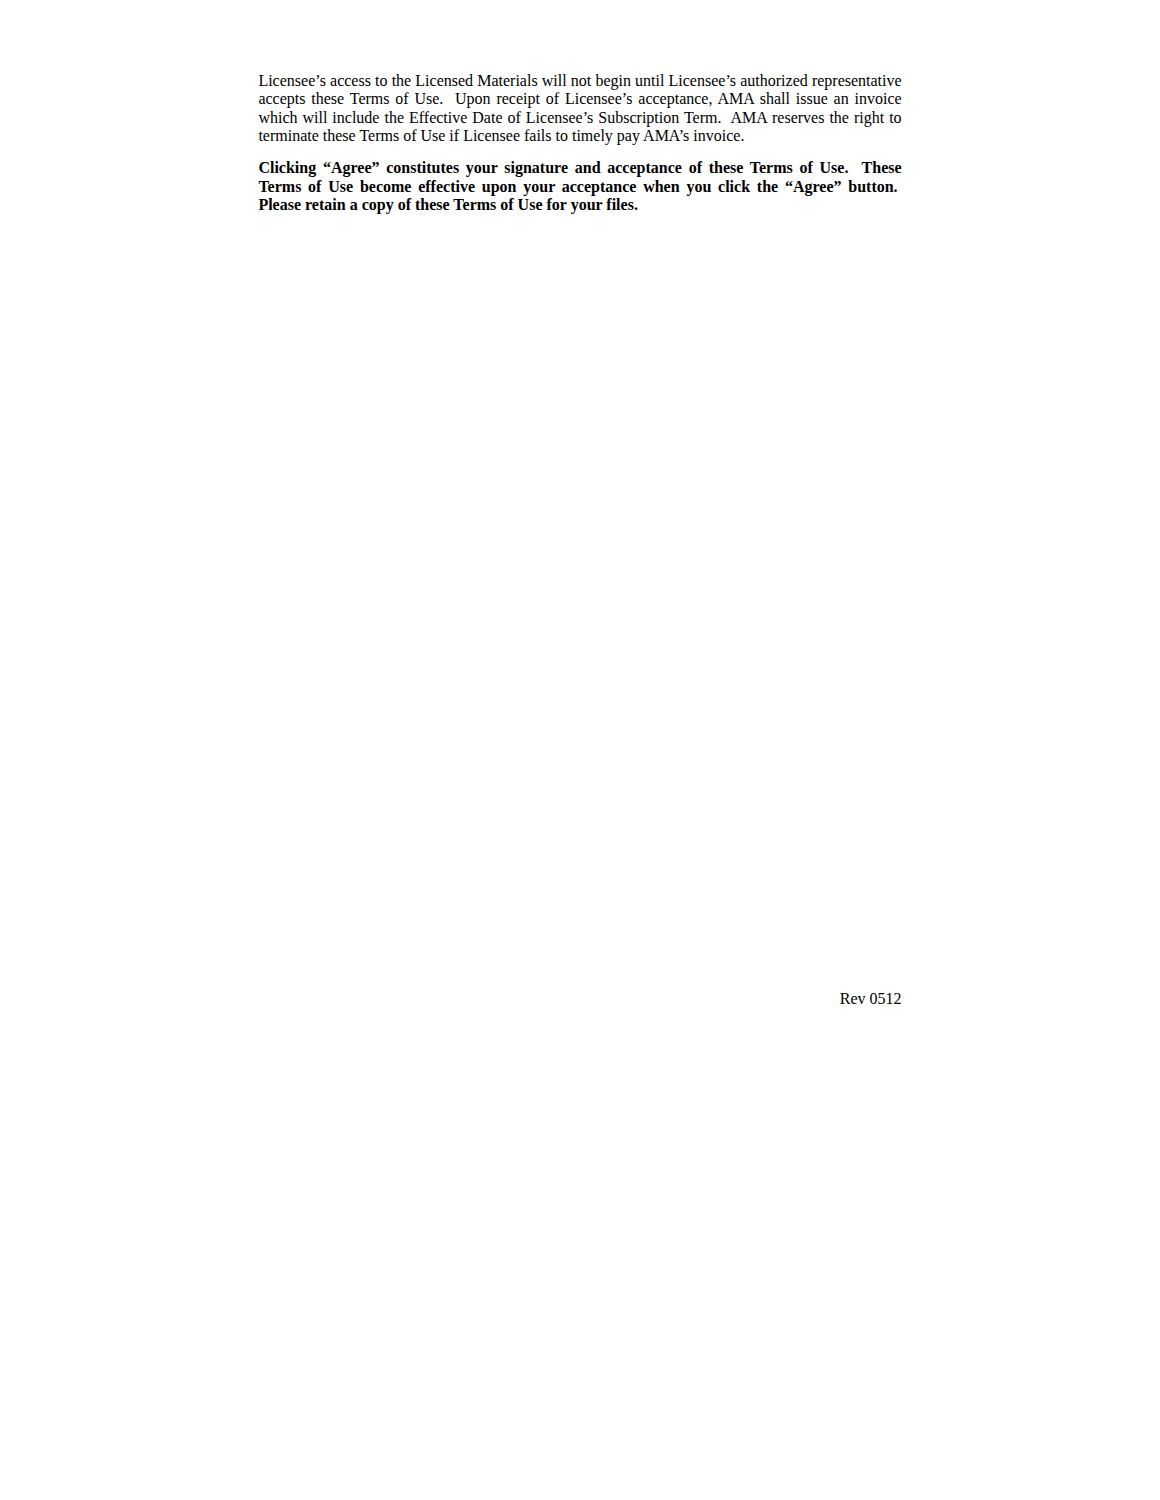Licensee’s access to the Licensed Materials will not begin until Licensee’s authorized representative accepts these Terms of Use. Upon receipt of Licensee’s acceptance, AMA shall issue an invoice which will include the Effective Date of Licensee’s Subscription Term. AMA reserves the right to terminate these Terms of Use if Licensee fails to timely pay AMA’s invoice.
Clicking “Agree” constitutes your signature and acceptance of these Terms of Use. These Terms of Use become effective upon your acceptance when you click the “Agree” button. Please retain a copy of these Terms of Use for your files.
Rev 0512